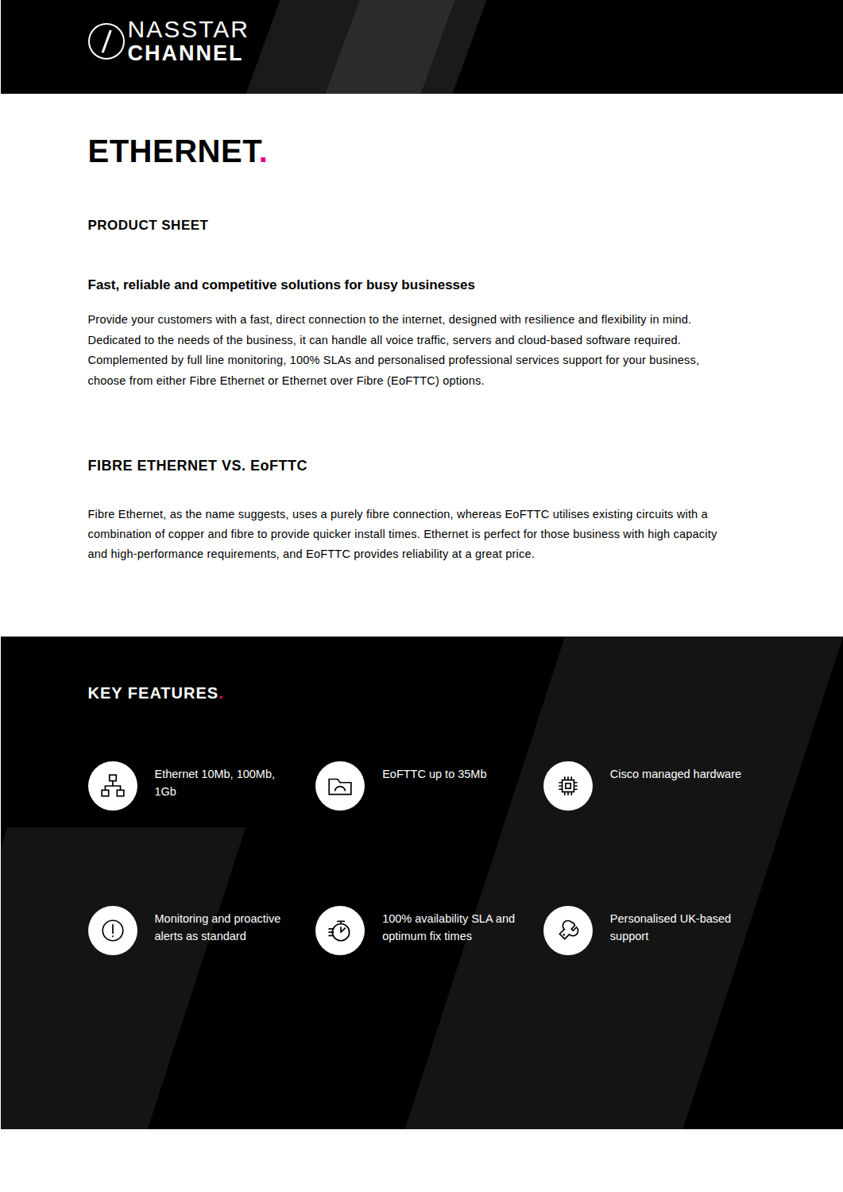NASSTAR CHANNEL
ETHERNET.
PRODUCT SHEET
Fast, reliable and competitive solutions for busy businesses
Provide your customers with a fast, direct connection to the internet, designed with resilience and flexibility in mind. Dedicated to the needs of the business, it can handle all voice traffic, servers and cloud-based software required. Complemented by full line monitoring, 100% SLAs and personalised professional services support for your business, choose from either Fibre Ethernet or Ethernet over Fibre (EoFTTC) options.
FIBRE ETHERNET VS. EoFTTC
Fibre Ethernet, as the name suggests, uses a purely fibre connection, whereas EoFTTC utilises existing circuits with a combination of copper and fibre to provide quicker install times. Ethernet is perfect for those business with high capacity and high-performance requirements, and EoFTTC provides reliability at a great price.
KEY FEATURES.
Ethernet 10Mb, 100Mb, 1Gb
EoFTTC up to 35Mb
Cisco managed hardware
Monitoring and proactive alerts as standard
100% availability SLA and optimum fix times
Personalised UK-based support